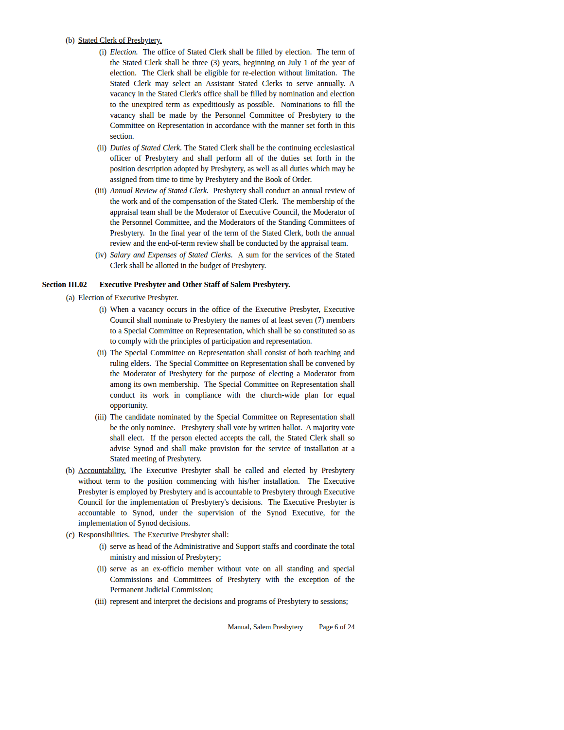(b)
Stated Clerk of Presbytery.
(i)
Election. The office of Stated Clerk shall be filled by election. The term of the Stated Clerk shall be three (3) years, beginning on July 1 of the year of election. The Clerk shall be eligible for re-election without limitation. The Stated Clerk may select an Assistant Stated Clerks to serve annually. A vacancy in the Stated Clerk's office shall be filled by nomination and election to the unexpired term as expeditiously as possible. Nominations to fill the vacancy shall be made by the Personnel Committee of Presbytery to the Committee on Representation in accordance with the manner set forth in this section.
(ii)
Duties of Stated Clerk. The Stated Clerk shall be the continuing ecclesiastical officer of Presbytery and shall perform all of the duties set forth in the position description adopted by Presbytery, as well as all duties which may be assigned from time to time by Presbytery and the Book of Order.
(iii)
Annual Review of Stated Clerk. Presbytery shall conduct an annual review of the work and of the compensation of the Stated Clerk. The membership of the appraisal team shall be the Moderator of Executive Council, the Moderator of the Personnel Committee, and the Moderators of the Standing Committees of Presbytery. In the final year of the term of the Stated Clerk, both the annual review and the end-of-term review shall be conducted by the appraisal team.
(iv)
Salary and Expenses of Stated Clerks. A sum for the services of the Stated Clerk shall be allotted in the budget of Presbytery.
Section III.02 Executive Presbyter and Other Staff of Salem Presbytery.
(a)
Election of Executive Presbyter.
(i)
When a vacancy occurs in the office of the Executive Presbyter, Executive Council shall nominate to Presbytery the names of at least seven (7) members to a Special Committee on Representation, which shall be so constituted so as to comply with the principles of participation and representation.
(ii)
The Special Committee on Representation shall consist of both teaching and ruling elders. The Special Committee on Representation shall be convened by the Moderator of Presbytery for the purpose of electing a Moderator from among its own membership. The Special Committee on Representation shall conduct its work in compliance with the church-wide plan for equal opportunity.
(iii)
The candidate nominated by the Special Committee on Representation shall be the only nominee. Presbytery shall vote by written ballot. A majority vote shall elect. If the person elected accepts the call, the Stated Clerk shall so advise Synod and shall make provision for the service of installation at a Stated meeting of Presbytery.
(b)
Accountability. The Executive Presbyter shall be called and elected by Presbytery without term to the position commencing with his/her installation. The Executive Presbyter is employed by Presbytery and is accountable to Presbytery through Executive Council for the implementation of Presbytery's decisions. The Executive Presbyter is accountable to Synod, under the supervision of the Synod Executive, for the implementation of Synod decisions.
(c)
Responsibilities. The Executive Presbyter shall:
(i)
serve as head of the Administrative and Support staffs and coordinate the total ministry and mission of Presbytery;
(ii)
serve as an ex-officio member without vote on all standing and special Commissions and Committees of Presbytery with the exception of the Permanent Judicial Commission;
(iii)
represent and interpret the decisions and programs of Presbytery to sessions;
Manual, Salem PresbyteryPage 6 of 24